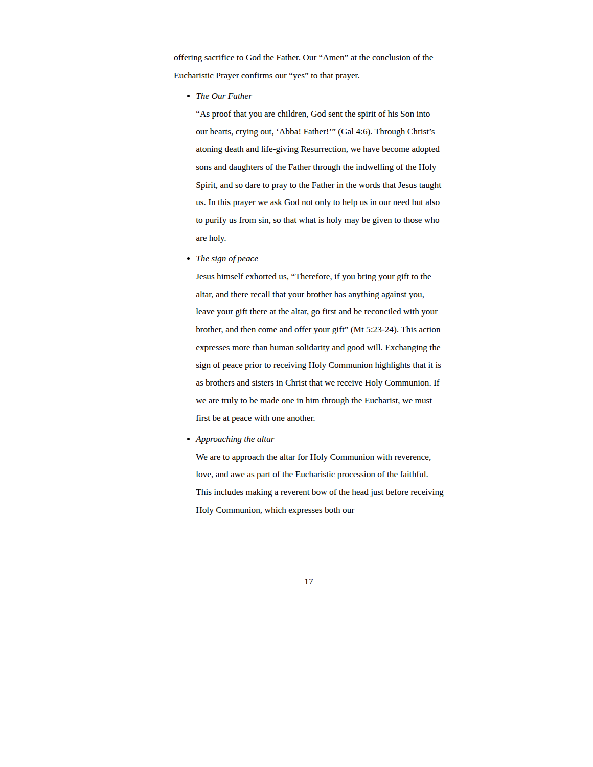offering sacrifice to God the Father. Our “Amen” at the conclusion of the Eucharistic Prayer confirms our “yes” to that prayer.
The Our Father “As proof that you are children, God sent the spirit of his Son into our hearts, crying out, ‘Abba! Father!’” (Gal 4:6). Through Christ’s atoning death and life-giving Resurrection, we have become adopted sons and daughters of the Father through the indwelling of the Holy Spirit, and so dare to pray to the Father in the words that Jesus taught us. In this prayer we ask God not only to help us in our need but also to purify us from sin, so that what is holy may be given to those who are holy.
The sign of peace Jesus himself exhorted us, “Therefore, if you bring your gift to the altar, and there recall that your brother has anything against you, leave your gift there at the altar, go first and be reconciled with your brother, and then come and offer your gift” (Mt 5:23-24). This action expresses more than human solidarity and good will. Exchanging the sign of peace prior to receiving Holy Communion highlights that it is as brothers and sisters in Christ that we receive Holy Communion. If we are truly to be made one in him through the Eucharist, we must first be at peace with one another.
Approaching the altar We are to approach the altar for Holy Communion with reverence, love, and awe as part of the Eucharistic procession of the faithful. This includes making a reverent bow of the head just before receiving Holy Communion, which expresses both our
17